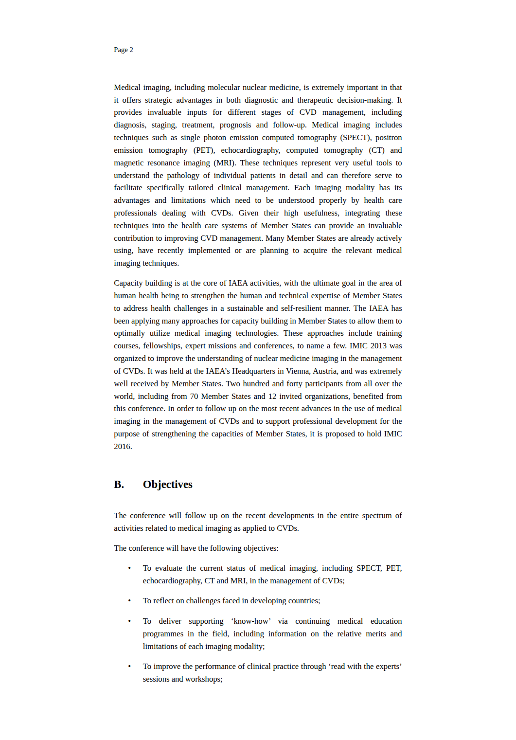Page 2
Medical imaging, including molecular nuclear medicine, is extremely important in that it offers strategic advantages in both diagnostic and therapeutic decision-making. It provides invaluable inputs for different stages of CVD management, including diagnosis, staging, treatment, prognosis and follow-up. Medical imaging includes techniques such as single photon emission computed tomography (SPECT), positron emission tomography (PET), echocardiography, computed tomography (CT) and magnetic resonance imaging (MRI). These techniques represent very useful tools to understand the pathology of individual patients in detail and can therefore serve to facilitate specifically tailored clinical management. Each imaging modality has its advantages and limitations which need to be understood properly by health care professionals dealing with CVDs. Given their high usefulness, integrating these techniques into the health care systems of Member States can provide an invaluable contribution to improving CVD management. Many Member States are already actively using, have recently implemented or are planning to acquire the relevant medical imaging techniques.
Capacity building is at the core of IAEA activities, with the ultimate goal in the area of human health being to strengthen the human and technical expertise of Member States to address health challenges in a sustainable and self-resilient manner. The IAEA has been applying many approaches for capacity building in Member States to allow them to optimally utilize medical imaging technologies. These approaches include training courses, fellowships, expert missions and conferences, to name a few. IMIC 2013 was organized to improve the understanding of nuclear medicine imaging in the management of CVDs. It was held at the IAEA’s Headquarters in Vienna, Austria, and was extremely well received by Member States. Two hundred and forty participants from all over the world, including from 70 Member States and 12 invited organizations, benefited from this conference. In order to follow up on the most recent advances in the use of medical imaging in the management of CVDs and to support professional development for the purpose of strengthening the capacities of Member States, it is proposed to hold IMIC 2016.
B. Objectives
The conference will follow up on the recent developments in the entire spectrum of activities related to medical imaging as applied to CVDs.
The conference will have the following objectives:
To evaluate the current status of medical imaging, including SPECT, PET, echocardiography, CT and MRI, in the management of CVDs;
To reflect on challenges faced in developing countries;
To deliver supporting ‘know-how’ via continuing medical education programmes in the field, including information on the relative merits and limitations of each imaging modality;
To improve the performance of clinical practice through ‘read with the experts’ sessions and workshops;